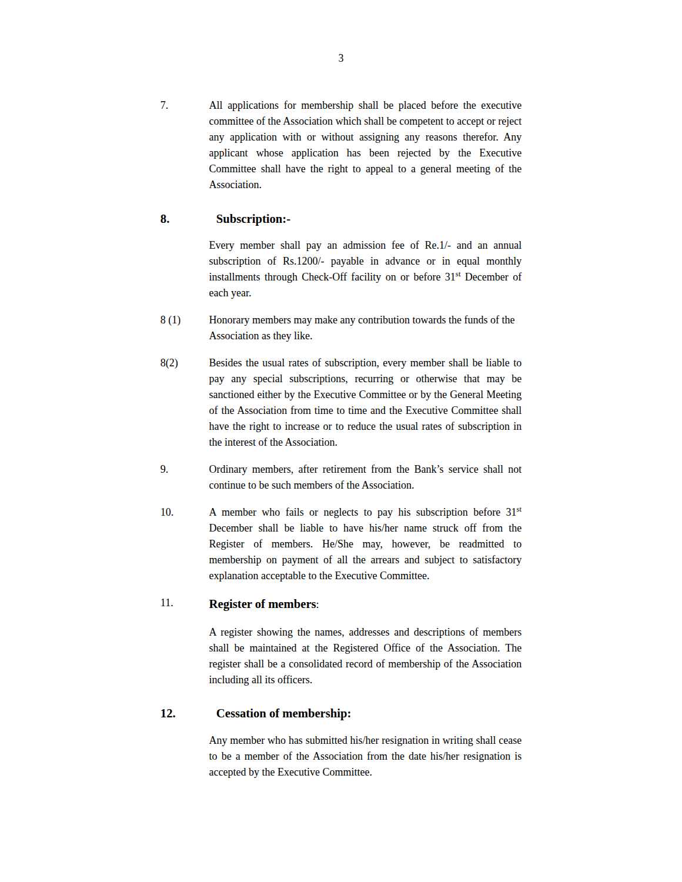3
7.
All applications for membership shall be placed before the executive committee of the Association which shall be competent to accept or reject any application with or without assigning any reasons therefor. Any applicant whose application has been rejected by the Executive Committee shall have the right to appeal to a general meeting of the Association.
8.
Subscription:-
Every member shall pay an admission fee of Re.1/- and an annual subscription of Rs.1200/- payable in advance or in equal monthly installments through Check-Off facility on or before 31st December of each year.
8 (1)
Honorary members may make any contribution towards the funds of the Association as they like.
8(2)
Besides the usual rates of subscription, every member shall be liable to pay any special subscriptions, recurring or otherwise that may be sanctioned either by the Executive Committee or by the General Meeting of the Association from time to time and the Executive Committee shall have the right to increase or to reduce the usual rates of subscription in the interest of the Association.
9.
Ordinary members, after retirement from the Bank’s service shall not continue to be such members of the Association.
10.
A member who fails or neglects to pay his subscription before 31st December shall be liable to have his/her name struck off from the Register of members. He/She may, however, be readmitted to membership on payment of all the arrears and subject to satisfactory explanation acceptable to the Executive Committee.
11.
Register of members:
A register showing the names, addresses and descriptions of members shall be maintained at the Registered Office of the Association. The register shall be a consolidated record of membership of the Association including all its officers.
12.
Cessation of membership:
Any member who has submitted his/her resignation in writing shall cease to be a member of the Association from the date his/her resignation is accepted by the Executive Committee.